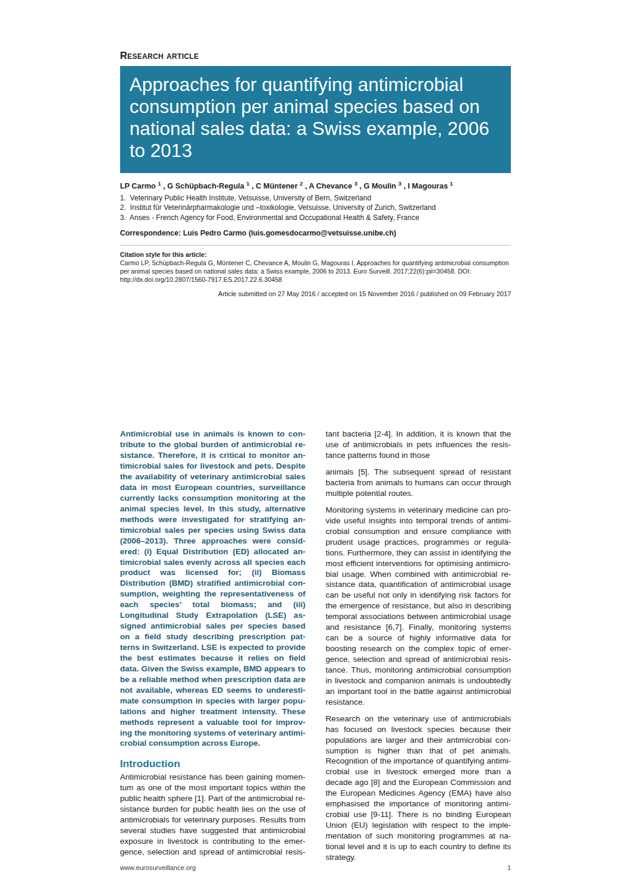Research article
Approaches for quantifying antimicrobial consumption per animal species based on national sales data: a Swiss example, 2006 to 2013
LP Carmo 1 , G Schüpbach-Regula 1 , C Müntener 2 , A Chevance 3 , G Moulin 3 , I Magouras 1
1. Veterinary Public Health Institute, Vetsuisse, University of Bern, Switzerland
2. Institut für Veterinärpharmakologie und –toxikologie, Vetsuisse, University of Zurich, Switzerland
3. Anses - French Agency for Food, Environmental and Occupational Health & Safety, France
Correspondence: Luís Pedro Carmo (luis.gomesdocarmo@vetsuisse.unibe.ch)
Citation style for this article:
Carmo LP, Schüpbach-Regula G, Müntener C, Chevance A, Moulin G, Magouras I. Approaches for quantifying antimicrobial consumption per animal species based on national sales data: a Swiss example, 2006 to 2013. Euro Surveill. 2017;22(6):pii=30458. DOI: http://dx.doi.org/10.2807/1560-7917.ES.2017.22.6.30458
Article submitted on 27 May 2016 / accepted on 15 November 2016 / published on 09 February 2017
Antimicrobial use in animals is known to contribute to the global burden of antimicrobial resistance. Therefore, it is critical to monitor antimicrobial sales for livestock and pets. Despite the availability of veterinary antimicrobial sales data in most European countries, surveillance currently lacks consumption monitoring at the animal species level. In this study, alternative methods were investigated for stratifying antimicrobial sales per species using Swiss data (2006–2013). Three approaches were considered: (i) Equal Distribution (ED) allocated antimicrobial sales evenly across all species each product was licensed for; (ii) Biomass Distribution (BMD) stratified antimicrobial consumption, weighting the representativeness of each species’ total biomass; and (iii) Longitudinal Study Extrapolation (LSE) assigned antimicrobial sales per species based on a field study describing prescription patterns in Switzerland. LSE is expected to provide the best estimates because it relies on field data. Given the Swiss example, BMD appears to be a reliable method when prescription data are not available, whereas ED seems to underestimate consumption in species with larger populations and higher treatment intensity. These methods represent a valuable tool for improving the monitoring systems of veterinary antimicrobial consumption across Europe.
Introduction
Antimicrobial resistance has been gaining momentum as one of the most important topics within the public health sphere [1]. Part of the antimicrobial resistance burden for public health lies on the use of antimicrobials for veterinary purposes. Results from several studies have suggested that antimicrobial exposure in livestock is contributing to the emergence, selection and spread of antimicrobial resistant bacteria [2-4]. In addition, it is known that the use of antimicrobials in pets influences the resistance patterns found in those
animals [5]. The subsequent spread of resistant bacteria from animals to humans can occur through multiple potential routes.
Monitoring systems in veterinary medicine can provide useful insights into temporal trends of antimicrobial consumption and ensure compliance with prudent usage practices, programmes or regulations. Furthermore, they can assist in identifying the most efficient interventions for optimising antimicrobial usage. When combined with antimicrobial resistance data, quantification of antimicrobial usage can be useful not only in identifying risk factors for the emergence of resistance, but also in describing temporal associations between antimicrobial usage and resistance [6,7]. Finally, monitoring systems can be a source of highly informative data for boosting research on the complex topic of emergence, selection and spread of antimicrobial resistance. Thus, monitoring antimicrobial consumption in livestock and companion animals is undoubtedly an important tool in the battle against antimicrobial resistance.
Research on the veterinary use of antimicrobials has focused on livestock species because their populations are larger and their antimicrobial consumption is higher than that of pet animals. Recognition of the importance of quantifying antimicrobial use in livestock emerged more than a decade ago [8] and the European Commission and the European Medicines Agency (EMA) have also emphasised the importance of monitoring antimicrobial use [9-11]. There is no binding European Union (EU) legislation with respect to the implementation of such monitoring programmes at national level and it is up to each country to define its strategy.
www.eurosurveillance.org
1